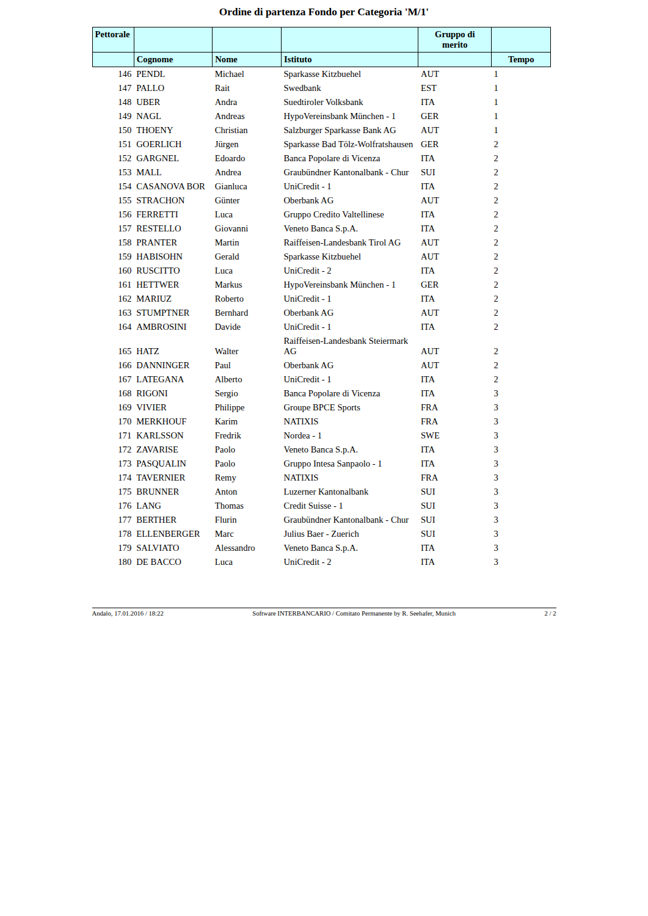Ordine di partenza Fondo per Categoria 'M/1'
| Pettorale | | | | Gruppo di merito | |
| --- | --- | --- | --- | --- | --- |
| | Cognome | Nome | Istituto | | Tempo |
| 146 | PENDL | Michael | Sparkasse Kitzbuehel | AUT | 1 | |
| 147 | PALLO | Rait | Swedbank | EST | 1 | |
| 148 | UBER | Andra | Suedtiroler Volksbank | ITA | 1 | |
| 149 | NAGL | Andreas | HypoVereinsbank München - 1 | GER | 1 | |
| 150 | THOENY | Christian | Salzburger Sparkasse Bank AG | AUT | 1 | |
| 151 | GOERLICH | Jürgen | Sparkasse Bad Tölz-Wolfratshausen | GER | 2 | |
| 152 | GARGNEL | Edoardo | Banca Popolare di Vicenza | ITA | 2 | |
| 153 | MALL | Andrea | Graubündner Kantonalbank - Chur | SUI | 2 | |
| 154 | CASANOVA BOR | Gianluca | UniCredit - 1 | ITA | 2 | |
| 155 | STRACHON | Günter | Oberbank AG | AUT | 2 | |
| 156 | FERRETTI | Luca | Gruppo Credito Valtellinese | ITA | 2 | |
| 157 | RESTELLO | Giovanni | Veneto Banca S.p.A. | ITA | 2 | |
| 158 | PRANTER | Martin | Raiffeisen-Landesbank Tirol AG | AUT | 2 | |
| 159 | HABISOHN | Gerald | Sparkasse Kitzbuehel | AUT | 2 | |
| 160 | RUSCITTO | Luca | UniCredit - 2 | ITA | 2 | |
| 161 | HETTWER | Markus | HypoVereinsbank München - 1 | GER | 2 | |
| 162 | MARIUZ | Roberto | UniCredit - 1 | ITA | 2 | |
| 163 | STUMPTNER | Bernhard | Oberbank AG | AUT | 2 | |
| 164 | AMBROSINI | Davide | UniCredit - 1 | ITA | 2 | |
| 165 | HATZ | Walter | Raiffeisen-Landesbank Steiermark AG | AUT | 2 | |
| 166 | DANNINGER | Paul | Oberbank AG | AUT | 2 | |
| 167 | LATEGANA | Alberto | UniCredit - 1 | ITA | 2 | |
| 168 | RIGONI | Sergio | Banca Popolare di Vicenza | ITA | 3 | |
| 169 | VIVIER | Philippe | Groupe BPCE Sports | FRA | 3 | |
| 170 | MERKHOUF | Karim | NATIXIS | FRA | 3 | |
| 171 | KARLSSON | Fredrik | Nordea - 1 | SWE | 3 | |
| 172 | ZAVARISE | Paolo | Veneto Banca S.p.A. | ITA | 3 | |
| 173 | PASQUALIN | Paolo | Gruppo Intesa Sanpaolo - 1 | ITA | 3 | |
| 174 | TAVERNIER | Remy | NATIXIS | FRA | 3 | |
| 175 | BRUNNER | Anton | Luzerner Kantonalbank | SUI | 3 | |
| 176 | LANG | Thomas | Credit Suisse - 1 | SUI | 3 | |
| 177 | BERTHER | Flurin | Graubündner Kantonalbank - Chur | SUI | 3 | |
| 178 | ELLENBERGER | Marc | Julius Baer - Zuerich | SUI | 3 | |
| 179 | SALVIATO | Alessandro | Veneto Banca S.p.A. | ITA | 3 | |
| 180 | DE BACCO | Luca | UniCredit - 2 | ITA | 3 | |
Andalo, 17.01.2016 / 18:22
Software INTERBANCARIO / Comitato Permanente by R. Seehafer, Munich
2 / 2